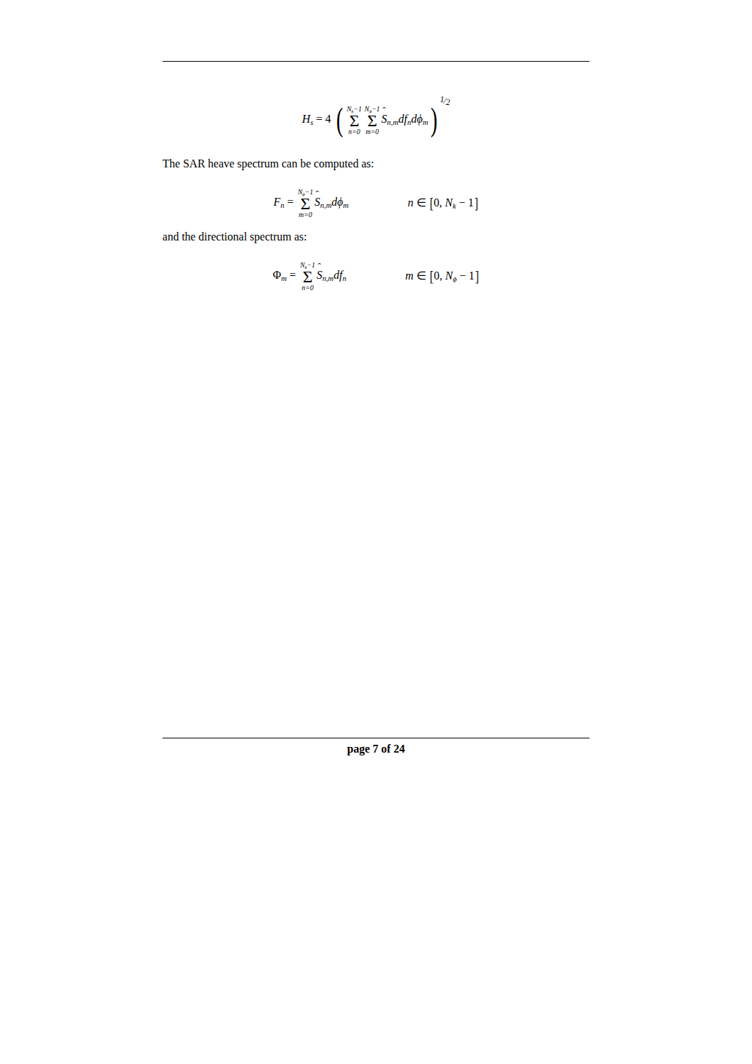Hs = 4 (Nk−1 Σn=0 Nϕ−1 Σm=0̂Sn,mdfndϕm) 1⁄2
The SAR heave spectrum can be computed as:
Fn = Nϕ−1 Σm=0̂Sn,mdϕm n ∈ [0, Nk − 1]
and the directional spectrum as:
Φm = Nk−1 Σn=0̂Sn,mdfn m ∈ [0, Nϕ − 1]
page 7 of 24